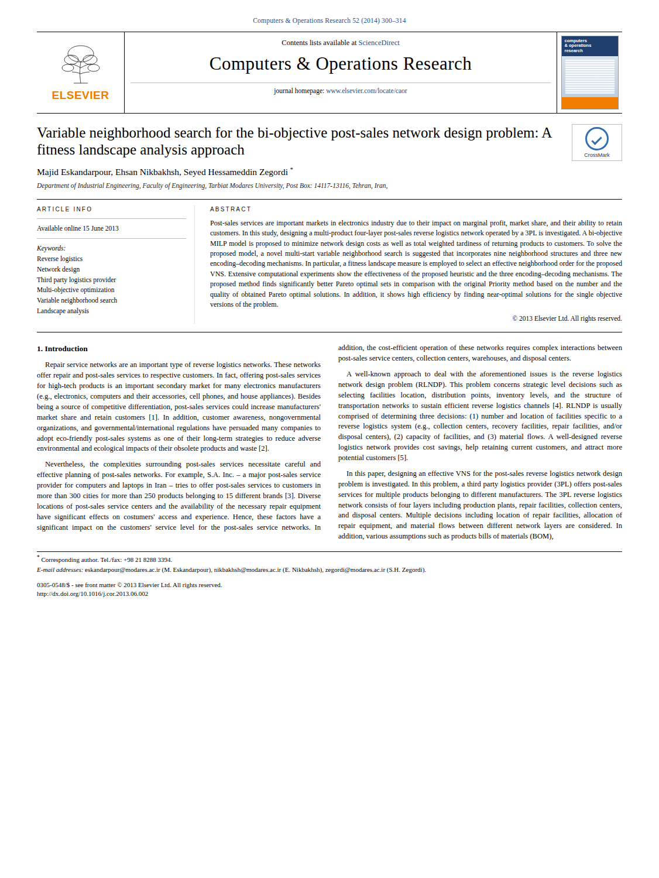Computers & Operations Research 52 (2014) 300–314
ELSEVIER
Contents lists available at ScienceDirect
Computers & Operations Research
journal homepage: www.elsevier.com/locate/caor
computers
& operations
research
Variable neighborhood search for the bi-objective post-sales network design problem: A fitness landscape analysis approach
CrossMark
Majid Eskandarpour, Ehsan Nikbakhsh, Seyed Hessameddin Zegordi *
Department of Industrial Engineering, Faculty of Engineering, Tarbiat Modares University, Post Box: 14117-13116, Tehran, Iran,
Article info
Available online 15 June 2013
Keywords:
Reverse logistics
Network design
Third party logistics provider
Multi-objective optimization
Variable neighborhood search
Landscape analysis
Abstract
Post-sales services are important markets in electronics industry due to their impact on marginal profit, market share, and their ability to retain customers. In this study, designing a multi-product four-layer post-sales reverse logistics network operated by a 3PL is investigated. A bi-objective MILP model is proposed to minimize network design costs as well as total weighted tardiness of returning products to customers. To solve the proposed model, a novel multi-start variable neighborhood search is suggested that incorporates nine neighborhood structures and three new encoding–decoding mechanisms. In particular, a fitness landscape measure is employed to select an effective neighborhood order for the proposed VNS. Extensive computational experiments show the effectiveness of the proposed heuristic and the three encoding–decoding mechanisms. The proposed method finds significantly better Pareto optimal sets in comparison with the original Priority method based on the number and the quality of obtained Pareto optimal solutions. In addition, it shows high efficiency by finding near-optimal solutions for the single objective versions of the problem.
© 2013 Elsevier Ltd. All rights reserved.
1. Introduction
Repair service networks are an important type of reverse logistics networks. These networks offer repair and post-sales services to respective customers. In fact, offering post-sales services for high-tech products is an important secondary market for many electronics manufacturers (e.g., electronics, computers and their accessories, cell phones, and house appliances). Besides being a source of competitive differentiation, post-sales services could increase manufacturers' market share and retain customers [1]. In addition, customer awareness, nongovernmental organizations, and governmental/international regulations have persuaded many companies to adopt eco-friendly post-sales systems as one of their long-term strategies to reduce adverse environmental and ecological impacts of their obsolete products and waste [2].
Nevertheless, the complexities surrounding post-sales services necessitate careful and effective planning of post-sales networks. For example, S.A. Inc. – a major post-sales service provider for computers and laptops in Iran – tries to offer post-sales services to customers in more than 300 cities for more than 250 products belonging to 15 different brands [3]. Diverse locations of post-sales service centers and the availability of the necessary repair equipment have significant effects on costumers' access and experience. Hence, these factors have a significant impact on the customers' service level for the post-sales service networks. In addition, the cost-efficient operation of these networks requires complex interactions between post-sales service centers, collection centers, warehouses, and disposal centers.
A well-known approach to deal with the aforementioned issues is the reverse logistics network design problem (RLNDP). This problem concerns strategic level decisions such as selecting facilities location, distribution points, inventory levels, and the structure of transportation networks to sustain efficient reverse logistics channels [4]. RLNDP is usually comprised of determining three decisions: (1) number and location of facilities specific to a reverse logistics system (e.g., collection centers, recovery facilities, repair facilities, and/or disposal centers), (2) capacity of facilities, and (3) material flows. A well-designed reverse logistics network provides cost savings, help retaining current customers, and attract more potential customers [5].
In this paper, designing an effective VNS for the post-sales reverse logistics network design problem is investigated. In this problem, a third party logistics provider (3PL) offers post-sales services for multiple products belonging to different manufacturers. The 3PL reverse logistics network consists of four layers including production plants, repair facilities, collection centers, and disposal centers. Multiple decisions including location of repair facilities, allocation of repair equipment, and material flows between different network layers are considered. In addition, various assumptions such as products bills of materials (BOM),
* Corresponding author. Tel./fax: +98 21 8288 3394.
E-mail addresses: eskandarpour@modares.ac.ir (M. Eskandarpour), nikbakhsh@modares.ac.ir (E. Nikbakhsh), zegordi@modares.ac.ir (S.H. Zegordi).
0305-0548/$ - see front matter © 2013 Elsevier Ltd. All rights reserved.
http://dx.doi.org/10.1016/j.cor.2013.06.002